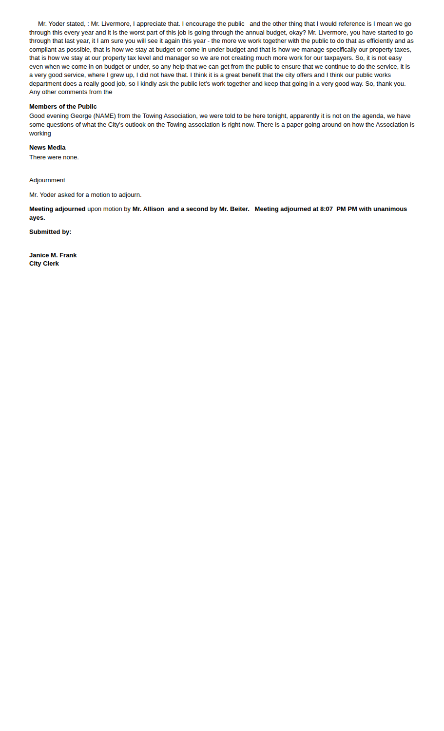Mr. Yoder stated, : Mr. Livermore, I appreciate that. I encourage the public and the other thing that I would reference is I mean we go through this every year and it is the worst part of this job is going through the annual budget, okay? Mr. Livermore, you have started to go through that last year, it I am sure you will see it again this year - the more we work together with the public to do that as efficiently and as compliant as possible, that is how we stay at budget or come in under budget and that is how we manage specifically our property taxes, that is how we stay at our property tax level and manager so we are not creating much more work for our taxpayers. So, it is not easy even when we come in on budget or under, so any help that we can get from the public to ensure that we continue to do the service, it is a very good service, where I grew up, I did not have that. I think it is a great benefit that the city offers and I think our public works department does a really good job, so I kindly ask the public let's work together and keep that going in a very good way. So, thank you. Any other comments from the
Members of the Public
Good evening George (NAME) from the Towing Association, we were told to be here tonight, apparently it is not on the agenda, we have some questions of what the City's outlook on the Towing association is right now. There is a paper going around on how the Association is working
News Media
There were none.
Adjournment
Mr. Yoder asked for a motion to adjourn.
Meeting adjourned upon motion by Mr. Allison and a second by Mr. Beiter. Meeting adjourned at 8:07 PM PM with unanimous ayes.
Submitted by:
Janice M. Frank
City Clerk